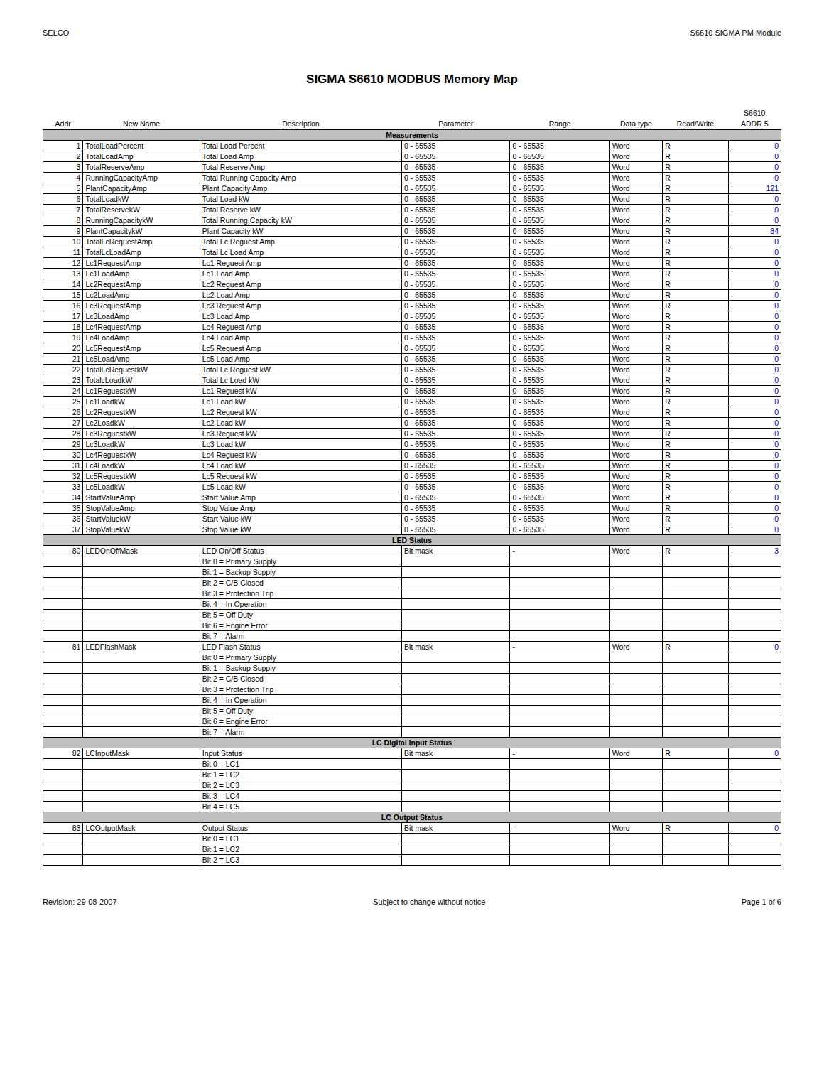SELCO
S6610 SIGMA PM Module
SIGMA S6610 MODBUS Memory Map
| | S6610 |
| --- | --- |
| Addr | New Name | Description | Parameter | Range | Data type | Read/Write | ADDR 5 |
| Measurements |
| 1 | TotalLoadPercent | Total Load Percent | 0 - 65535 | 0 - 65535 | Word | R | 0 |
| 2 | TotalLoadAmp | Total Load Amp | 0 - 65535 | 0 - 65535 | Word | R | 0 |
| 3 | TotalReserveAmp | Total Reserve Amp | 0 - 65535 | 0 - 65535 | Word | R | 0 |
| 4 | RunningCapacityAmp | Total Running Capacity Amp | 0 - 65535 | 0 - 65535 | Word | R | 0 |
| 5 | PlantCapacityAmp | Plant Capacity Amp | 0 - 65535 | 0 - 65535 | Word | R | 121 |
| 6 | TotalLoadkW | Total Load kW | 0 - 65535 | 0 - 65535 | Word | R | 0 |
| 7 | TotalReservekW | Total Reserve kW | 0 - 65535 | 0 - 65535 | Word | R | 0 |
| 8 | RunningCapacitykW | Total Running Capacity kW | 0 - 65535 | 0 - 65535 | Word | R | 0 |
| 9 | PlantCapacitykW | Plant Capacity kW | 0 - 65535 | 0 - 65535 | Word | R | 84 |
| 10 | TotalLcRequestAmp | Total Lc Reguest Amp | 0 - 65535 | 0 - 65535 | Word | R | 0 |
| 11 | TotalLcLoadAmp | Total Lc Load Amp | 0 - 65535 | 0 - 65535 | Word | R | 0 |
| 12 | Lc1RequestAmp | Lc1 Reguest Amp | 0 - 65535 | 0 - 65535 | Word | R | 0 |
| 13 | Lc1LoadAmp | Lc1 Load Amp | 0 - 65535 | 0 - 65535 | Word | R | 0 |
| 14 | Lc2RequestAmp | Lc2 Reguest Amp | 0 - 65535 | 0 - 65535 | Word | R | 0 |
| 15 | Lc2LoadAmp | Lc2 Load Amp | 0 - 65535 | 0 - 65535 | Word | R | 0 |
| 16 | Lc3RequestAmp | Lc3 Reguest Amp | 0 - 65535 | 0 - 65535 | Word | R | 0 |
| 17 | Lc3LoadAmp | Lc3 Load Amp | 0 - 65535 | 0 - 65535 | Word | R | 0 |
| 18 | Lc4RequestAmp | Lc4 Reguest Amp | 0 - 65535 | 0 - 65535 | Word | R | 0 |
| 19 | Lc4LoadAmp | Lc4 Load Amp | 0 - 65535 | 0 - 65535 | Word | R | 0 |
| 20 | Lc5RequestAmp | Lc5 Reguest Amp | 0 - 65535 | 0 - 65535 | Word | R | 0 |
| 21 | Lc5LoadAmp | Lc5 Load Amp | 0 - 65535 | 0 - 65535 | Word | R | 0 |
| 22 | TotalLcRequestkW | Total Lc Reguest kW | 0 - 65535 | 0 - 65535 | Word | R | 0 |
| 23 | TotalcLoadkW | Total Lc Load kW | 0 - 65535 | 0 - 65535 | Word | R | 0 |
| 24 | Lc1ReguestkW | Lc1 Reguest kW | 0 - 65535 | 0 - 65535 | Word | R | 0 |
| 25 | Lc1LoadkW | Lc1 Load kW | 0 - 65535 | 0 - 65535 | Word | R | 0 |
| 26 | Lc2ReguestkW | Lc2 Reguest kW | 0 - 65535 | 0 - 65535 | Word | R | 0 |
| 27 | Lc2LoadkW | Lc2 Load kW | 0 - 65535 | 0 - 65535 | Word | R | 0 |
| 28 | Lc3ReguestkW | Lc3 Reguest kW | 0 - 65535 | 0 - 65535 | Word | R | 0 |
| 29 | Lc3LoadkW | Lc3 Load kW | 0 - 65535 | 0 - 65535 | Word | R | 0 |
| 30 | Lc4ReguestkW | Lc4 Reguest kW | 0 - 65535 | 0 - 65535 | Word | R | 0 |
| 31 | Lc4LoadkW | Lc4 Load kW | 0 - 65535 | 0 - 65535 | Word | R | 0 |
| 32 | Lc5ReguestkW | Lc5 Reguest kW | 0 - 65535 | 0 - 65535 | Word | R | 0 |
| 33 | Lc5LoadkW | Lc5 Load kW | 0 - 65535 | 0 - 65535 | Word | R | 0 |
| 34 | StartValueAmp | Start Value Amp | 0 - 65535 | 0 - 65535 | Word | R | 0 |
| 35 | StopValueAmp | Stop Value Amp | 0 - 65535 | 0 - 65535 | Word | R | 0 |
| 36 | StartValuekW | Start Value kW | 0 - 65535 | 0 - 65535 | Word | R | 0 |
| 37 | StopValuekW | Stop Value kW | 0 - 65535 | 0 - 65535 | Word | R | 0 |
| LED Status |
| 80 | LEDOnOffMask | LED On/Off Status | Bit mask | - | Word | R | 3 |
| | | Bit 0 = Primary Supply | | | | | |
| | | Bit 1 = Backup Supply | | | | | |
| | | Bit 2 = C/B Closed | | | | | |
| | | Bit 3 = Protection Trip | | | | | |
| | | Bit 4 = In Operation | | | | | |
| | | Bit 5 = Off Duty | | | | | |
| | | Bit 6 = Engine Error | | | | | |
| | | Bit 7 = Alarm | | - | | | |
| 81 | LEDFlashMask | LED Flash Status | Bit mask | - | Word | R | 0 |
| | | Bit 0 = Primary Supply | | | | | |
| | | Bit 1 = Backup Supply | | | | | |
| | | Bit 2 = C/B Closed | | | | | |
| | | Bit 3 = Protection Trip | | | | | |
| | | Bit 4 = In Operation | | | | | |
| | | Bit 5 = Off Duty | | | | | |
| | | Bit 6 = Engine Error | | | | | |
| | | Bit 7 = Alarm | | | | | |
| LC Digital Input Status |
| 82 | LCInputMask | Input Status | Bit mask | - | Word | R | 0 |
| | | Bit 0 = LC1 | | | | | |
| | | Bit 1 = LC2 | | | | | |
| | | Bit 2 = LC3 | | | | | |
| | | Bit 3 = LC4 | | | | | |
| | | Bit 4 = LC5 | | | | | |
| LC Output Status |
| 83 | LCOutputMask | Output Status | Bit mask | - | Word | R | 0 |
| | | Bit 0 = LC1 | | | | | |
| | | Bit 1 = LC2 | | | | | |
| | | Bit 2 = LC3 | | | | | |
Revision: 29-08-2007
Subject to change without notice
Page 1 of 6